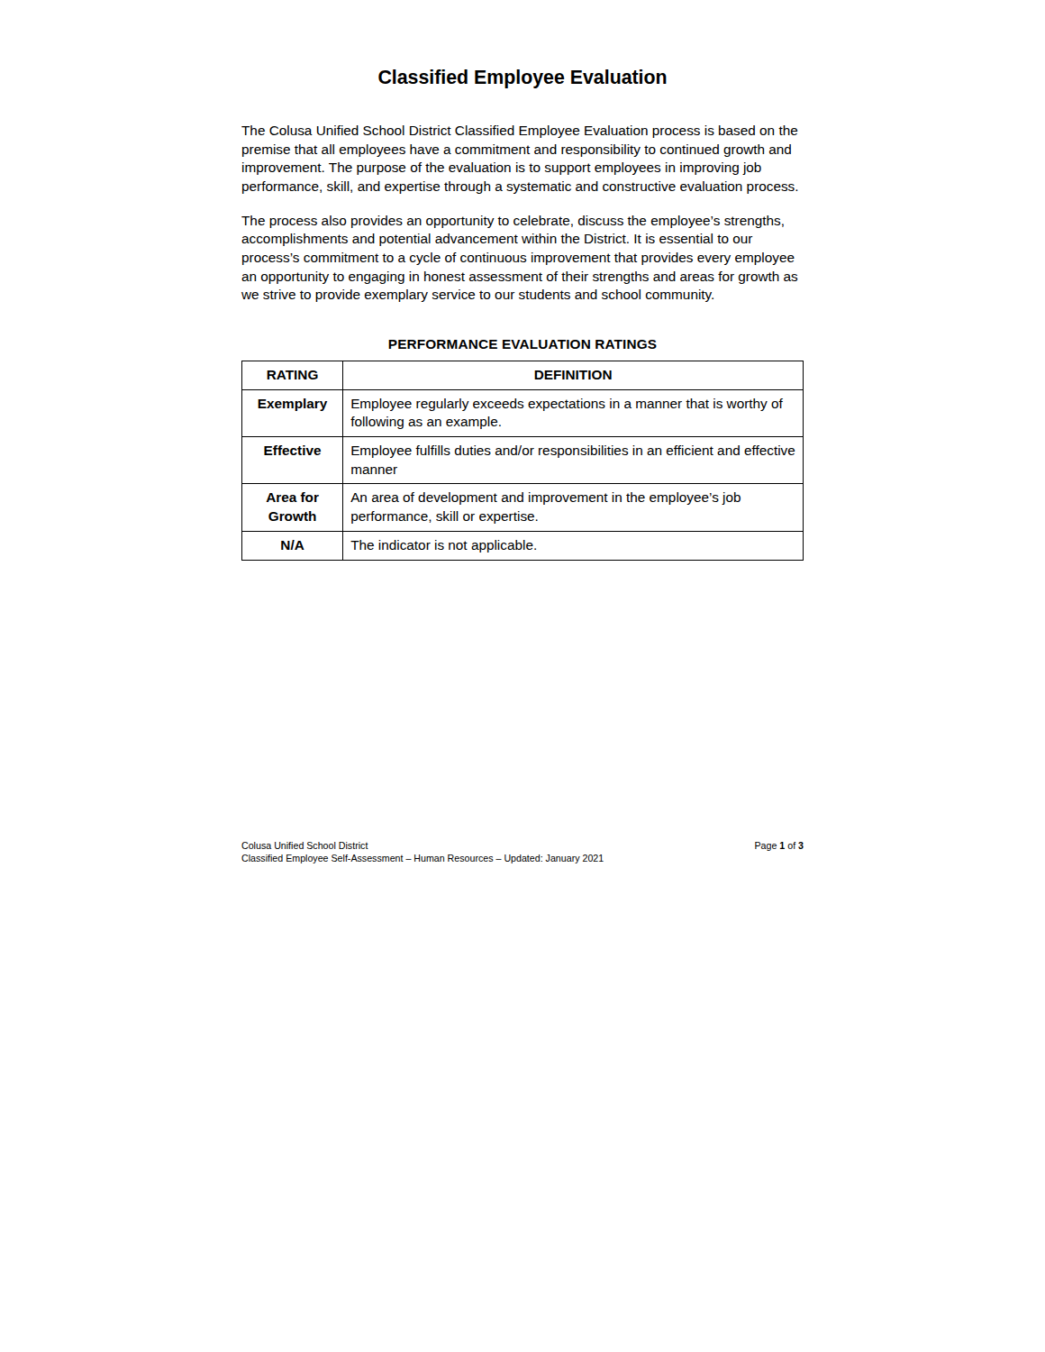Classified Employee Evaluation
The Colusa Unified School District Classified Employee Evaluation process is based on the premise that all employees have a commitment and responsibility to continued growth and improvement. The purpose of the evaluation is to support employees in improving job performance, skill, and expertise through a systematic and constructive evaluation process.
The process also provides an opportunity to celebrate, discuss the employee’s strengths, accomplishments and potential advancement within the District. It is essential to our process’s commitment to a cycle of continuous improvement that provides every employee an opportunity to engaging in honest assessment of their strengths and areas for growth as we strive to provide exemplary service to our students and school community.
PERFORMANCE EVALUATION RATINGS
| RATING | DEFINITION |
| --- | --- |
| Exemplary | Employee regularly exceeds expectations in a manner that is worthy of following as an example. |
| Effective | Employee fulfills duties and/or responsibilities in an efficient and effective manner |
| Area for Growth | An area of development and improvement in the employee’s job performance, skill or expertise. |
| N/A | The indicator is not applicable. |
Colusa Unified School District
Classified Employee Self-Assessment – Human Resources – Updated: January 2021
Page 1 of 3